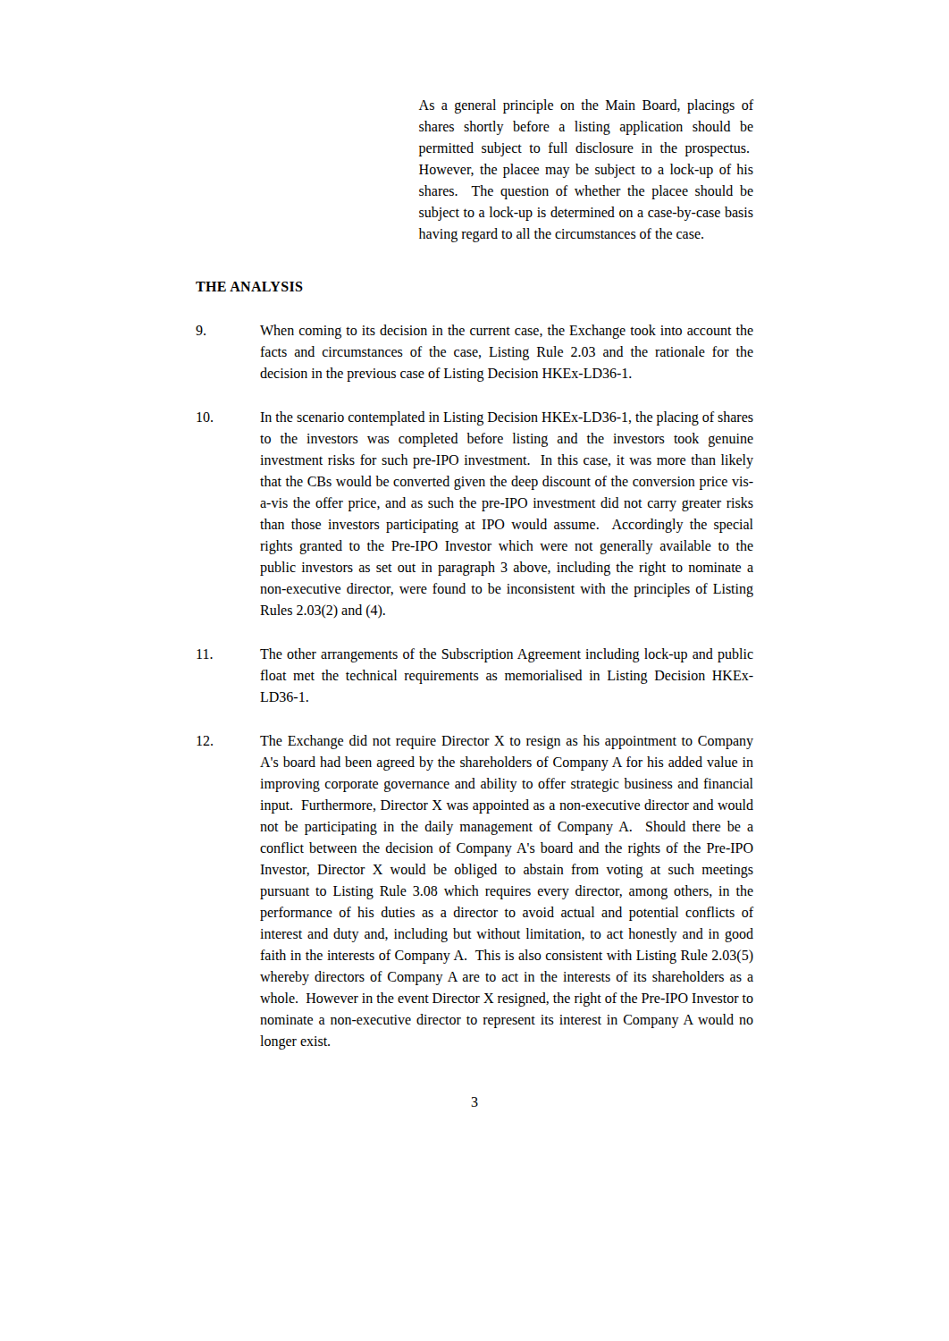As a general principle on the Main Board, placings of shares shortly before a listing application should be permitted subject to full disclosure in the prospectus. However, the placee may be subject to a lock-up of his shares. The question of whether the placee should be subject to a lock-up is determined on a case-by-case basis having regard to all the circumstances of the case.
THE ANALYSIS
9. When coming to its decision in the current case, the Exchange took into account the facts and circumstances of the case, Listing Rule 2.03 and the rationale for the decision in the previous case of Listing Decision HKEx-LD36-1.
10. In the scenario contemplated in Listing Decision HKEx-LD36-1, the placing of shares to the investors was completed before listing and the investors took genuine investment risks for such pre-IPO investment. In this case, it was more than likely that the CBs would be converted given the deep discount of the conversion price vis-a-vis the offer price, and as such the pre-IPO investment did not carry greater risks than those investors participating at IPO would assume. Accordingly the special rights granted to the Pre-IPO Investor which were not generally available to the public investors as set out in paragraph 3 above, including the right to nominate a non-executive director, were found to be inconsistent with the principles of Listing Rules 2.03(2) and (4).
11. The other arrangements of the Subscription Agreement including lock-up and public float met the technical requirements as memorialised in Listing Decision HKEx-LD36-1.
12. The Exchange did not require Director X to resign as his appointment to Company A's board had been agreed by the shareholders of Company A for his added value in improving corporate governance and ability to offer strategic business and financial input. Furthermore, Director X was appointed as a non-executive director and would not be participating in the daily management of Company A. Should there be a conflict between the decision of Company A's board and the rights of the Pre-IPO Investor, Director X would be obliged to abstain from voting at such meetings pursuant to Listing Rule 3.08 which requires every director, among others, in the performance of his duties as a director to avoid actual and potential conflicts of interest and duty and, including but without limitation, to act honestly and in good faith in the interests of Company A. This is also consistent with Listing Rule 2.03(5) whereby directors of Company A are to act in the interests of its shareholders as a whole. However in the event Director X resigned, the right of the Pre-IPO Investor to nominate a non-executive director to represent its interest in Company A would no longer exist.
3